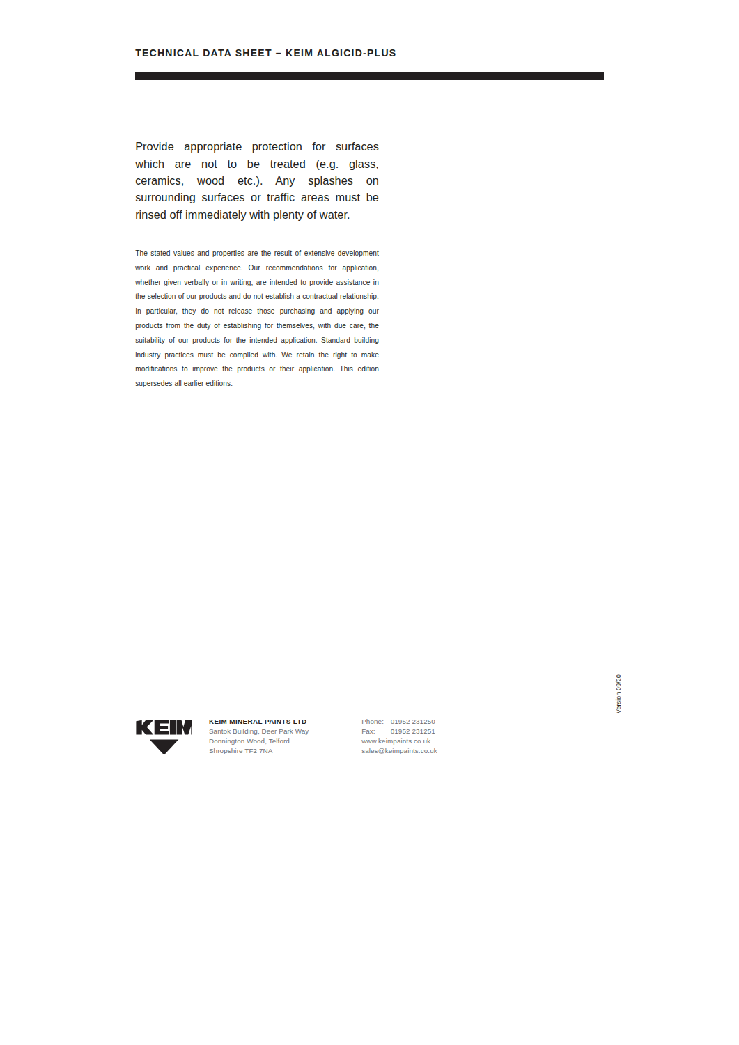Technical Data Sheet – KEIM Algicid-Plus
Provide appropriate protection for surfaces which are not to be treated (e.g. glass, ceramics, wood etc.). Any splashes on surrounding surfaces or traffic areas must be rinsed off immediately with plenty of water.
The stated values and properties are the result of extensive development work and practical experience. Our recommendations for application, whether given verbally or in writing, are intended to provide assistance in the selection of our products and do not establish a contractual relationship. In particular, they do not release those purchasing and applying our products from the duty of establishing for themselves, with due care, the suitability of our products for the intended application. Standard building industry practices must be complied with. We retain the right to make modifications to improve the products or their application. This edition supersedes all earlier editions.
Version 09/20
KEIM MINERAL PAINTS LTD
Santok Building, Deer Park Way
Donnington Wood, Telford
Shropshire TF2 7NA
Phone: 01952 231250
Fax: 01952 231251
www.keimpaints.co.uk
sales@keimpaints.co.uk